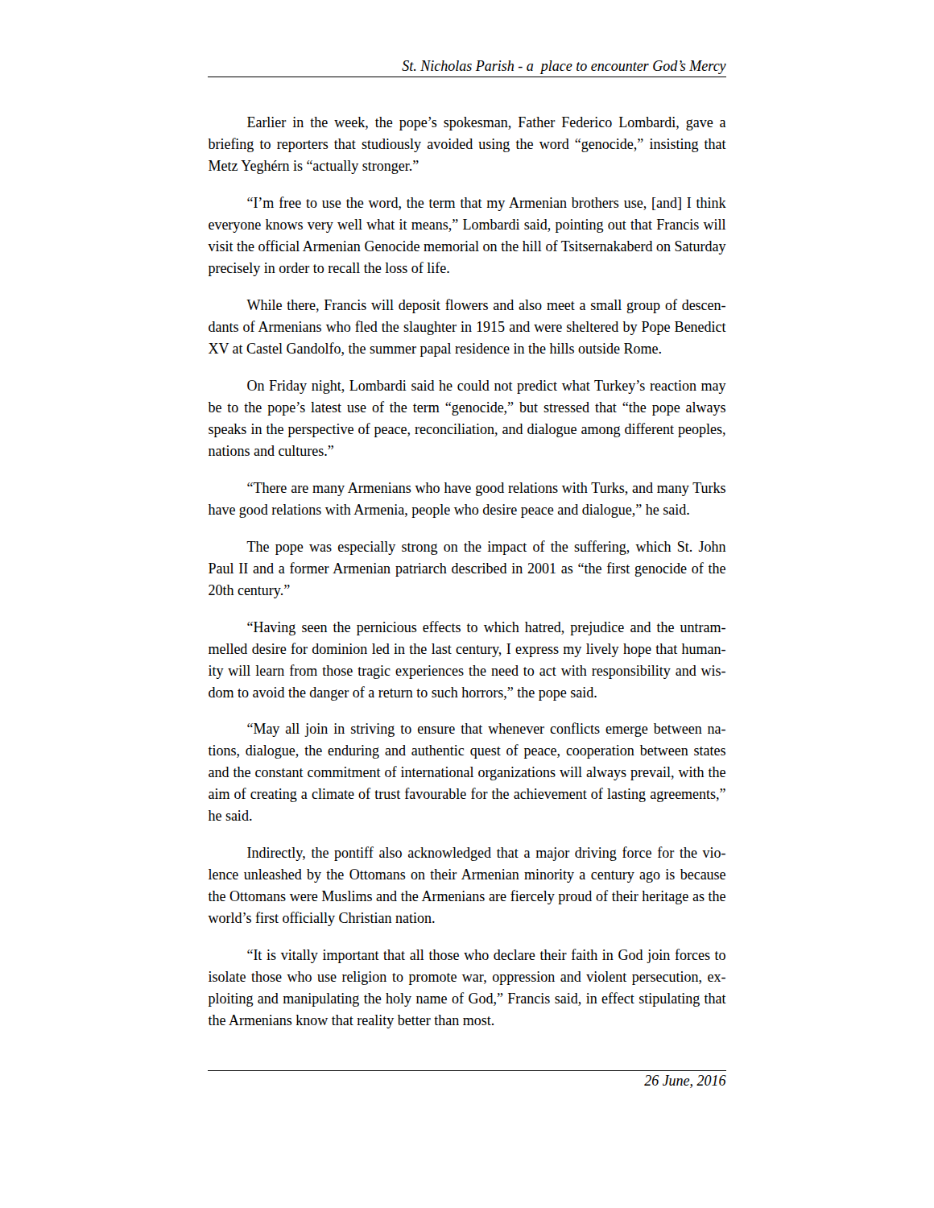St. Nicholas Parish - a place to encounter God’s Mercy
Earlier in the week, the pope’s spokesman, Father Federico Lombardi, gave a briefing to reporters that studiously avoided using the word “genocide,” insisting that Metz Yeghérn is “actually stronger.”
“I’m free to use the word, the term that my Armenian brothers use, [and] I think everyone knows very well what it means,” Lombardi said, pointing out that Francis will visit the official Armenian Genocide memorial on the hill of Tsitsernakaberd on Saturday precisely in order to recall the loss of life.
While there, Francis will deposit flowers and also meet a small group of descendants of Armenians who fled the slaughter in 1915 and were sheltered by Pope Benedict XV at Castel Gandolfo, the summer papal residence in the hills outside Rome.
On Friday night, Lombardi said he could not predict what Turkey’s reaction may be to the pope’s latest use of the term “genocide,” but stressed that “the pope always speaks in the perspective of peace, reconciliation, and dialogue among different peoples, nations and cultures.”
“There are many Armenians who have good relations with Turks, and many Turks have good relations with Armenia, people who desire peace and dialogue,” he said.
The pope was especially strong on the impact of the suffering, which St. John Paul II and a former Armenian patriarch described in 2001 as “the first genocide of the 20th century.”
“Having seen the pernicious effects to which hatred, prejudice and the untrammelled desire for dominion led in the last century, I express my lively hope that humanity will learn from those tragic experiences the need to act with responsibility and wisdom to avoid the danger of a return to such horrors,” the pope said.
“May all join in striving to ensure that whenever conflicts emerge between nations, dialogue, the enduring and authentic quest of peace, cooperation between states and the constant commitment of international organizations will always prevail, with the aim of creating a climate of trust favourable for the achievement of lasting agreements,” he said.
Indirectly, the pontiff also acknowledged that a major driving force for the violence unleashed by the Ottomans on their Armenian minority a century ago is because the Ottomans were Muslims and the Armenians are fiercely proud of their heritage as the world’s first officially Christian nation.
“It is vitally important that all those who declare their faith in God join forces to isolate those who use religion to promote war, oppression and violent persecution, exploiting and manipulating the holy name of God,” Francis said, in effect stipulating that the Armenians know that reality better than most.
26 June, 2016